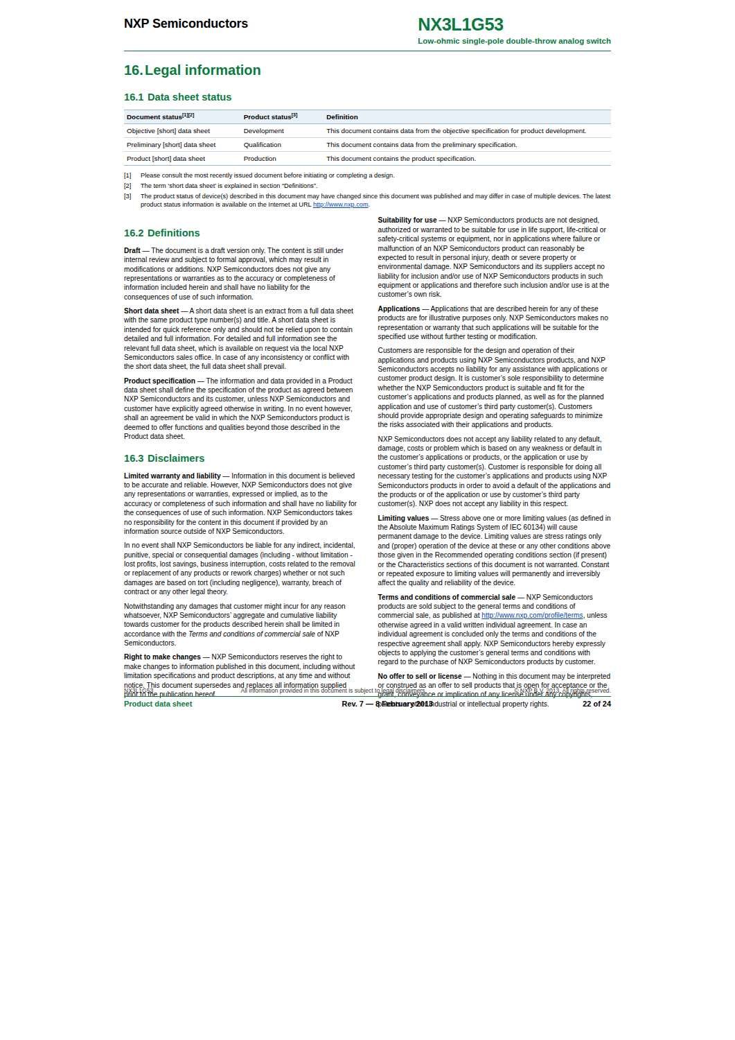NXP Semiconductors
NX3L1G53
Low-ohmic single-pole double-throw analog switch
16. Legal information
16.1 Data sheet status
| Document status [1][2] | Product status [3] | Definition |
| --- | --- | --- |
| Objective [short] data sheet | Development | This document contains data from the objective specification for product development. |
| Preliminary [short] data sheet | Qualification | This document contains data from the preliminary specification. |
| Product [short] data sheet | Production | This document contains the product specification. |
[1] Please consult the most recently issued document before initiating or completing a design.
[2] The term ‘short data sheet’ is explained in section “Definitions”.
[3] The product status of device(s) described in this document may have changed since this document was published and may differ in case of multiple devices. The latest product status information is available on the Internet at URL http://www.nxp.com.
16.2 Definitions
Draft — The document is a draft version only. The content is still under internal review and subject to formal approval, which may result in modifications or additions. NXP Semiconductors does not give any representations or warranties as to the accuracy or completeness of information included herein and shall have no liability for the consequences of use of such information.
Short data sheet — A short data sheet is an extract from a full data sheet with the same product type number(s) and title. A short data sheet is intended for quick reference only and should not be relied upon to contain detailed and full information. For detailed and full information see the relevant full data sheet, which is available on request via the local NXP Semiconductors sales office. In case of any inconsistency or conflict with the short data sheet, the full data sheet shall prevail.
Product specification — The information and data provided in a Product data sheet shall define the specification of the product as agreed between NXP Semiconductors and its customer, unless NXP Semiconductors and customer have explicitly agreed otherwise in writing. In no event however, shall an agreement be valid in which the NXP Semiconductors product is deemed to offer functions and qualities beyond those described in the Product data sheet.
16.3 Disclaimers
Limited warranty and liability — Information in this document is believed to be accurate and reliable. However, NXP Semiconductors does not give any representations or warranties, expressed or implied, as to the accuracy or completeness of such information and shall have no liability for the consequences of use of such information. NXP Semiconductors takes no responsibility for the content in this document if provided by an information source outside of NXP Semiconductors.
In no event shall NXP Semiconductors be liable for any indirect, incidental, punitive, special or consequential damages (including - without limitation - lost profits, lost savings, business interruption, costs related to the removal or replacement of any products or rework charges) whether or not such damages are based on tort (including negligence), warranty, breach of contract or any other legal theory.
Notwithstanding any damages that customer might incur for any reason whatsoever, NXP Semiconductors’ aggregate and cumulative liability towards customer for the products described herein shall be limited in accordance with the Terms and conditions of commercial sale of NXP Semiconductors.
Right to make changes — NXP Semiconductors reserves the right to make changes to information published in this document, including without limitation specifications and product descriptions, at any time and without notice. This document supersedes and replaces all information supplied prior to the publication hereof.
Suitability for use — NXP Semiconductors products are not designed, authorized or warranted to be suitable for use in life support, life-critical or safety-critical systems or equipment, nor in applications where failure or malfunction of an NXP Semiconductors product can reasonably be expected to result in personal injury, death or severe property or environmental damage. NXP Semiconductors and its suppliers accept no liability for inclusion and/or use of NXP Semiconductors products in such equipment or applications and therefore such inclusion and/or use is at the customer’s own risk.
Applications — Applications that are described herein for any of these products are for illustrative purposes only. NXP Semiconductors makes no representation or warranty that such applications will be suitable for the specified use without further testing or modification.
Customers are responsible for the design and operation of their applications and products using NXP Semiconductors products, and NXP Semiconductors accepts no liability for any assistance with applications or customer product design. It is customer’s sole responsibility to determine whether the NXP Semiconductors product is suitable and fit for the customer’s applications and products planned, as well as for the planned application and use of customer’s third party customer(s). Customers should provide appropriate design and operating safeguards to minimize the risks associated with their applications and products.
NXP Semiconductors does not accept any liability related to any default, damage, costs or problem which is based on any weakness or default in the customer’s applications or products, or the application or use by customer’s third party customer(s). Customer is responsible for doing all necessary testing for the customer’s applications and products using NXP Semiconductors products in order to avoid a default of the applications and the products or of the application or use by customer’s third party customer(s). NXP does not accept any liability in this respect.
Limiting values — Stress above one or more limiting values (as defined in the Absolute Maximum Ratings System of IEC 60134) will cause permanent damage to the device. Limiting values are stress ratings only and (proper) operation of the device at these or any other conditions above those given in the Recommended operating conditions section (if present) or the Characteristics sections of this document is not warranted. Constant or repeated exposure to limiting values will permanently and irreversibly affect the quality and reliability of the device.
Terms and conditions of commercial sale — NXP Semiconductors products are sold subject to the general terms and conditions of commercial sale, as published at http://www.nxp.com/profile/terms, unless otherwise agreed in a valid written individual agreement. In case an individual agreement is concluded only the terms and conditions of the respective agreement shall apply. NXP Semiconductors hereby expressly objects to applying the customer’s general terms and conditions with regard to the purchase of NXP Semiconductors products by customer.
No offer to sell or license — Nothing in this document may be interpreted or construed as an offer to sell products that is open for acceptance or the grant, conveyance or implication of any license under any copyrights, patents or other industrial or intellectual property rights.
NX3L1G53
All information provided in this document is subject to legal disclaimers.
© NXP B.V. 2013. All rights reserved.
Product data sheet
Rev. 7 — 8 February 2013
22 of 24